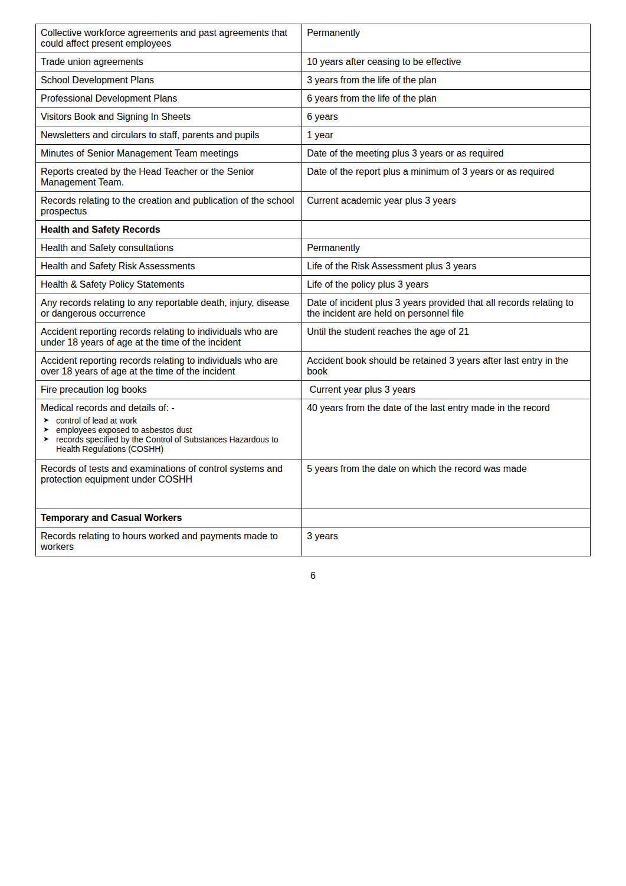| Collective workforce agreements and past agreements that could affect present employees | Permanently |
| Trade union agreements | 10 years after ceasing to be effective |
| School Development Plans | 3 years from the life of the plan |
| Professional Development Plans | 6 years from the life of the plan |
| Visitors Book and Signing In Sheets | 6 years |
| Newsletters and circulars to staff, parents and pupils | 1 year |
| Minutes of Senior Management Team meetings | Date of the meeting plus 3 years or as required |
| Reports created by the Head Teacher or the Senior Management Team. | Date of the report plus a minimum of 3 years or as required |
| Records relating to the creation and publication of the school prospectus | Current academic year plus 3 years |
| Health and Safety Records | |
| Health and Safety consultations | Permanently |
| Health and Safety Risk Assessments | Life of the Risk Assessment plus 3 years |
| Health & Safety Policy Statements | Life of the policy plus 3 years |
| Any records relating to any reportable death, injury, disease or dangerous occurrence | Date of incident plus 3 years provided that all records relating to the incident are held on personnel file |
| Accident reporting records relating to individuals who are under 18 years of age at the time of the incident | Until the student reaches the age of 21 |
| Accident reporting records relating to individuals who are over 18 years of age at the time of the incident | Accident book should be retained 3 years after last entry in the book |
| Fire precaution log books | Current year plus 3 years |
| Medical records and details of: - control of lead at work employees exposed to asbestos dust records specified by the Control of Substances Hazardous to Health Regulations (COSHH) | 40 years from the date of the last entry made in the record |
| Records of tests and examinations of control systems and protection equipment under COSHH | 5 years from the date on which the record was made |
| Temporary and Casual Workers | |
| Records relating to hours worked and payments made to workers | 3 years |
6